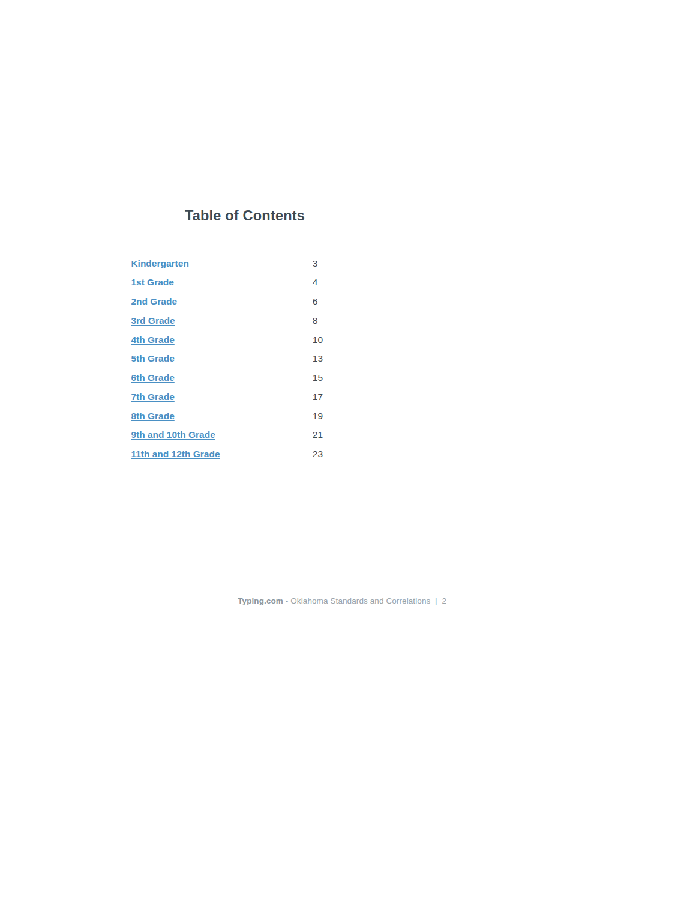Table of Contents
| Kindergarten | 3 |
| 1st Grade | 4 |
| 2nd Grade | 6 |
| 3rd Grade | 8 |
| 4th Grade | 10 |
| 5th Grade | 13 |
| 6th Grade | 15 |
| 7th Grade | 17 |
| 8th Grade | 19 |
| 9th and 10th Grade | 21 |
| 11th and 12th Grade | 23 |
Typing.com - Oklahoma Standards and Correlations | 2